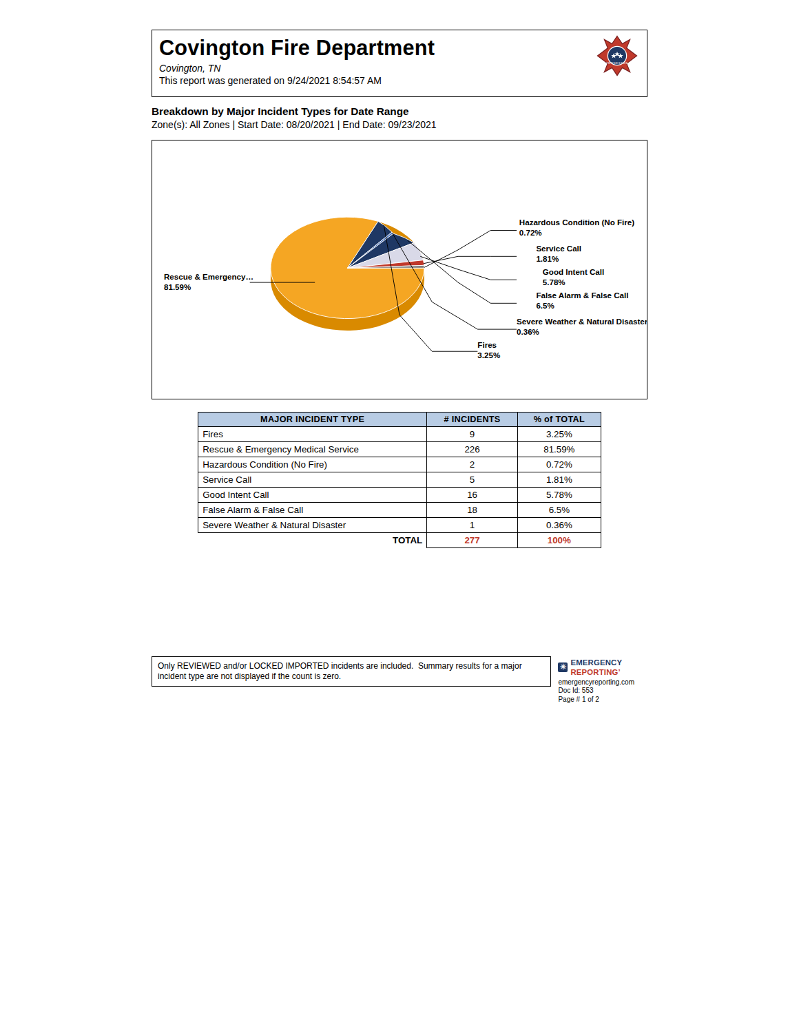Covington Fire Department
Covington, TN
This report was generated on 9/24/2021 8:54:57 AM
TENNESSEE
Breakdown by Major Incident Types for Date Range
Zone(s): All Zones | Start Date: 08/20/2021 | End Date: 09/23/2021
Hazardous Condition (No Fire) 0.72% Service Call 1.81% Good Intent Call 5.78% False Alarm & False Call 6.5% Severe Weather & Natural Disaster 0.36% Fires 3.25% Rescue & Emergency… 81.59%
| MAJOR INCIDENT TYPE | # INCIDENTS | % of TOTAL |
| --- | --- | --- |
| Fires | 9 | 3.25% |
| Rescue & Emergency Medical Service | 226 | 81.59% |
| Hazardous Condition (No Fire) | 2 | 0.72% |
| Service Call | 5 | 1.81% |
| Good Intent Call | 16 | 5.78% |
| False Alarm & False Call | 18 | 6.5% |
| Severe Weather & Natural Disaster | 1 | 0.36% |
| TOTAL | 277 | 100% |
Only REVIEWED and/or LOCKED IMPORTED incidents are included. Summary results for a major incident type are not displayed if the count is zero.
✳ EMERGENCY
REPORTING’
emergencyreporting.com
Doc Id: 553
Page # 1 of 2